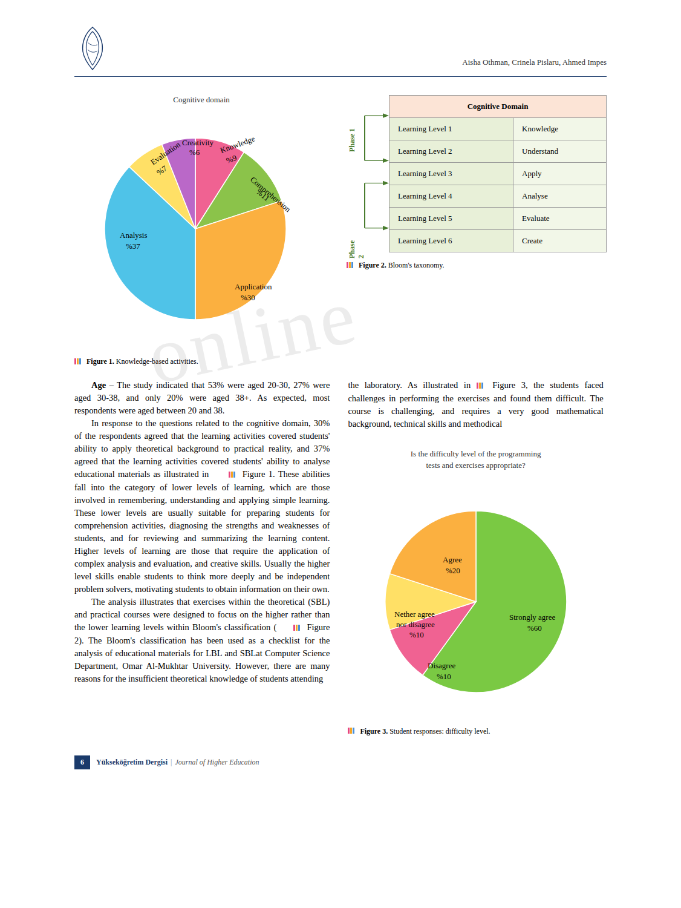online
Aisha Othman, Crinela Pislaru, Ahmed Impes
Cognitive domain
Knowledge %9 Comprehension %11 Application %30 Analysis %37 Evaluation %7 Creativity %6
Figure 1. Knowledge-based activities.
Phase 1
Phase 2
| Cognitive Domain |
| --- |
| Learning Level 1 | Knowledge |
| Learning Level 2 | Understand |
| Learning Level 3 | Apply |
| Learning Level 4 | Analyse |
| Learning Level 5 | Evaluate |
| Learning Level 6 | Create |
Figure 2. Bloom's taxonomy.
Age – The study indicated that 53% were aged 20-30, 27% were aged 30-38, and only 20% were aged 38+. As expected, most respondents were aged between 20 and 38.
In response to the questions related to the cognitive domain, 30% of the respondents agreed that the learning activities covered students' ability to apply theoretical background to practical reality, and 37% agreed that the learning activities covered students' ability to analyse educational materials as illustrated in Figure 1. These abilities fall into the category of lower levels of learning, which are those involved in remembering, understanding and applying simple learning. These lower levels are usually suitable for preparing students for comprehension activities, diagnosing the strengths and weaknesses of students, and for reviewing and summarizing the learning content. Higher levels of learning are those that require the application of complex analysis and evaluation, and creative skills. Usually the higher level skills enable students to think more deeply and be independent problem solvers, motivating students to obtain information on their own.
The analysis illustrates that exercises within the theoretical (SBL) and practical courses were designed to focus on the higher rather than the lower learning levels within Bloom's classification ( Figure 2). The Bloom's classification has been used as a checklist for the analysis of educational materials for LBL and SBLat Computer Science Department, Omar Al-Mukhtar University. However, there are many reasons for the insufficient theoretical knowledge of students attending
the laboratory. As illustrated in Figure 3, the students faced challenges in performing the exercises and found them difficult. The course is challenging, and requires a very good mathematical background, technical skills and methodical
Is the difficulty level of the programming
tests and exercises appropriate?
Agree %20 Nether agree nor disagree %10 Disagree %10 Strongly agree %60
Figure 3. Student responses: difficulty level.
6 Yükseköğretim Dergisi | Journal of Higher Education